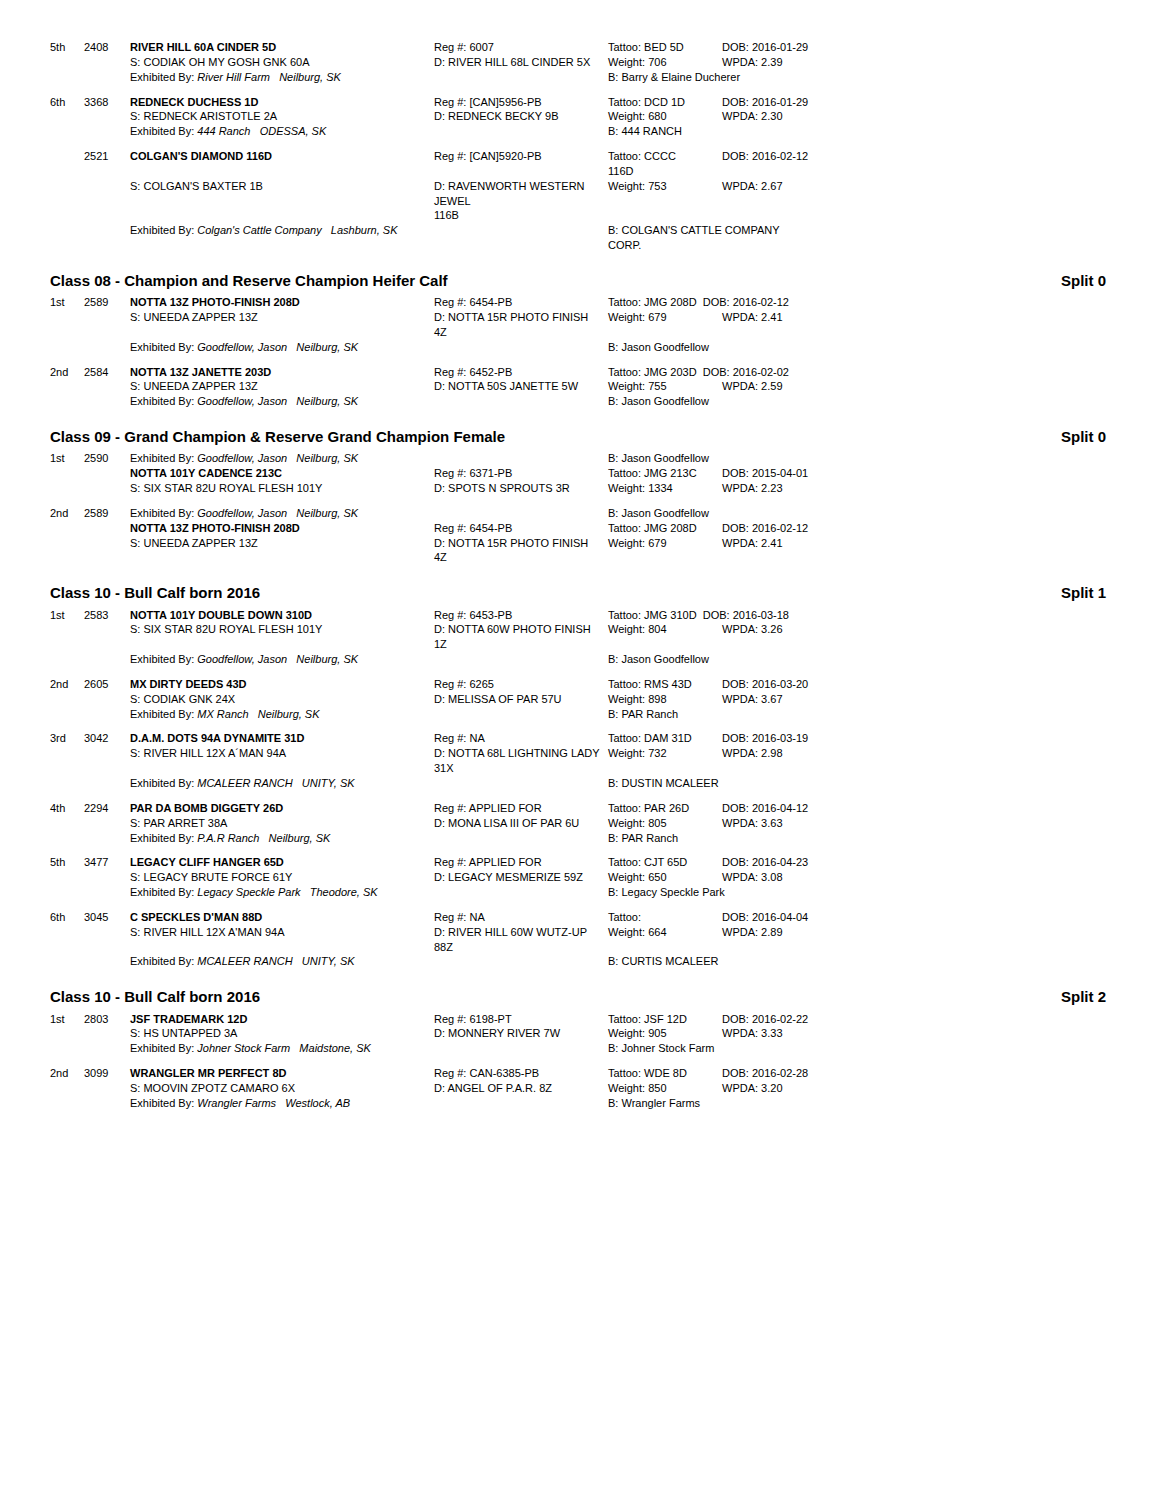| 5th | 2408 | RIVER HILL 60A CINDER 5D | Reg #: 6007 | Tattoo: BED 5D | DOB: 2016-01-29 |
| | | S: CODIAK OH MY GOSH GNK 60A | D: RIVER HILL 68L CINDER 5X | Weight: 706 | WPDA: 2.39 |
| | | Exhibited By: River Hill Farm Neilburg, SK | B: Barry & Elaine Ducherer |
| 6th | 3368 | REDNECK DUCHESS 1D | Reg #: [CAN]5956-PB | Tattoo: DCD 1D | DOB: 2016-01-29 |
| | | S: REDNECK ARISTOTLE 2A | D: REDNECK BECKY 9B | Weight: 680 | WPDA: 2.30 |
| | | Exhibited By: 444 Ranch ODESSA, SK | B: 444 RANCH |
| | 2521 | COLGAN'S DIAMOND 116D | Reg #: [CAN]5920-PB | Tattoo: CCCC 116D | DOB: 2016-02-12 |
| | | S: COLGAN'S BAXTER 1B | D: RAVENWORTH WESTERN JEWEL 116B | Weight: 753 | WPDA: 2.67 |
| | | Exhibited By: Colgan's Cattle Company Lashburn, SK | B: COLGAN'S CATTLE COMPANY CORP. |
| Class 08 - Champion and Reserve Champion Heifer Calf | Split 0 |
| 1st | 2589 | NOTTA 13Z PHOTO-FINISH 208D | Reg #: 6454-PB | Tattoo: JMG 208D DOB: 2016-02-12 |
| | | S: UNEEDA ZAPPER 13Z | D: NOTTA 15R PHOTO FINISH 4Z | Weight: 679 | WPDA: 2.41 |
| | | Exhibited By: Goodfellow, Jason Neilburg, SK | B: Jason Goodfellow |
| 2nd | 2584 | NOTTA 13Z JANETTE 203D | Reg #: 6452-PB | Tattoo: JMG 203D DOB: 2016-02-02 |
| | | S: UNEEDA ZAPPER 13Z | D: NOTTA 50S JANETTE 5W | Weight: 755 | WPDA: 2.59 |
| | | Exhibited By: Goodfellow, Jason Neilburg, SK | B: Jason Goodfellow |
| Class 09 - Grand Champion & Reserve Grand Champion Female | Split 0 |
| 1st | 2590 | Exhibited By: Goodfellow, Jason Neilburg, SK | B: Jason Goodfellow |
| | | NOTTA 101Y CADENCE 213C | Reg #: 6371-PB | Tattoo: JMG 213C | DOB: 2015-04-01 |
| | | S: SIX STAR 82U ROYAL FLESH 101Y | D: SPOTS N SPROUTS 3R | Weight: 1334 | WPDA: 2.23 |
| 2nd | 2589 | Exhibited By: Goodfellow, Jason Neilburg, SK | B: Jason Goodfellow |
| | | NOTTA 13Z PHOTO-FINISH 208D | Reg #: 6454-PB | Tattoo: JMG 208D | DOB: 2016-02-12 |
| | | S: UNEEDA ZAPPER 13Z | D: NOTTA 15R PHOTO FINISH 4Z | Weight: 679 | WPDA: 2.41 |
| Class 10 - Bull Calf born 2016 | Split 1 |
| 1st | 2583 | NOTTA 101Y DOUBLE DOWN 310D | Reg #: 6453-PB | Tattoo: JMG 310D DOB: 2016-03-18 |
| | | S: SIX STAR 82U ROYAL FLESH 101Y | D: NOTTA 60W PHOTO FINISH 1Z | Weight: 804 | WPDA: 3.26 |
| | | Exhibited By: Goodfellow, Jason Neilburg, SK | B: Jason Goodfellow |
| 2nd | 2605 | MX DIRTY DEEDS 43D | Reg #: 6265 | Tattoo: RMS 43D | DOB: 2016-03-20 |
| | | S: CODIAK GNK 24X | D: MELISSA OF PAR 57U | Weight: 898 | WPDA: 3.67 |
| | | Exhibited By: MX Ranch Neilburg, SK | B: PAR Ranch |
| 3rd | 3042 | D.A.M. DOTS 94A DYNAMITE 31D | Reg #: NA | Tattoo: DAM 31D | DOB: 2016-03-19 |
| | | S: RIVER HILL 12X A´MAN 94A | D: NOTTA 68L LIGHTNING LADY 31X | Weight: 732 | WPDA: 2.98 |
| | | Exhibited By: MCALEER RANCH UNITY, SK | B: DUSTIN MCALEER |
| 4th | 2294 | PAR DA BOMB DIGGETY 26D | Reg #: APPLIED FOR | Tattoo: PAR 26D | DOB: 2016-04-12 |
| | | S: PAR ARRET 38A | D: MONA LISA III OF PAR 6U | Weight: 805 | WPDA: 3.63 |
| | | Exhibited By: P.A.R Ranch Neilburg, SK | B: PAR Ranch |
| 5th | 3477 | LEGACY CLIFF HANGER 65D | Reg #: APPLIED FOR | Tattoo: CJT 65D | DOB: 2016-04-23 |
| | | S: LEGACY BRUTE FORCE 61Y | D: LEGACY MESMERIZE 59Z | Weight: 650 | WPDA: 3.08 |
| | | Exhibited By: Legacy Speckle Park Theodore, SK | B: Legacy Speckle Park |
| 6th | 3045 | C SPECKLES D'MAN 88D | Reg #: NA | Tattoo: | DOB: 2016-04-04 |
| | | S: RIVER HILL 12X A'MAN 94A | D: RIVER HILL 60W WUTZ-UP 88Z | Weight: 664 | WPDA: 2.89 |
| | | Exhibited By: MCALEER RANCH UNITY, SK | B: CURTIS MCALEER |
| Class 10 - Bull Calf born 2016 | Split 2 |
| 1st | 2803 | JSF TRADEMARK 12D | Reg #: 6198-PT | Tattoo: JSF 12D | DOB: 2016-02-22 |
| | | S: HS UNTAPPED 3A | D: MONNERY RIVER 7W | Weight: 905 | WPDA: 3.33 |
| | | Exhibited By: Johner Stock Farm Maidstone, SK | B: Johner Stock Farm |
| 2nd | 3099 | WRANGLER MR PERFECT 8D | Reg #: CAN-6385-PB | Tattoo: WDE 8D | DOB: 2016-02-28 |
| | | S: MOOVIN ZPOTZ CAMARO 6X | D: ANGEL OF P.A.R. 8Z | Weight: 850 | WPDA: 3.20 |
| | | Exhibited By: Wrangler Farms Westlock, AB | B: Wrangler Farms |